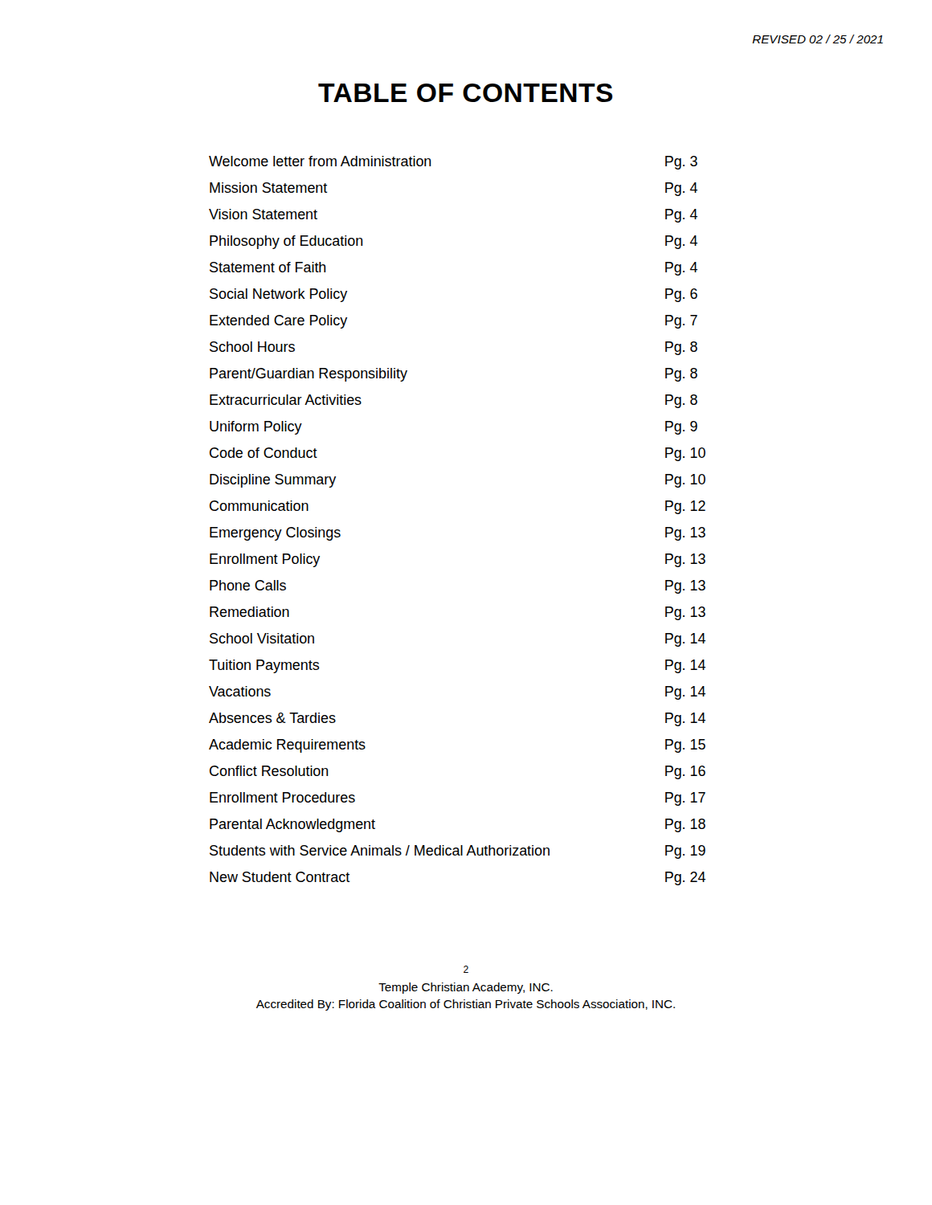REVISED 02 / 25 / 2021
TABLE OF CONTENTS
| Welcome letter from Administration | Pg. 3 |
| Mission Statement | Pg. 4 |
| Vision Statement | Pg. 4 |
| Philosophy of Education | Pg. 4 |
| Statement of Faith | Pg. 4 |
| Social Network Policy | Pg. 6 |
| Extended Care Policy | Pg. 7 |
| School Hours | Pg. 8 |
| Parent/Guardian Responsibility | Pg. 8 |
| Extracurricular Activities | Pg. 8 |
| Uniform Policy | Pg. 9 |
| Code of Conduct | Pg. 10 |
| Discipline Summary | Pg. 10 |
| Communication | Pg. 12 |
| Emergency Closings | Pg. 13 |
| Enrollment Policy | Pg. 13 |
| Phone Calls | Pg. 13 |
| Remediation | Pg. 13 |
| School Visitation | Pg. 14 |
| Tuition Payments | Pg. 14 |
| Vacations | Pg. 14 |
| Absences & Tardies | Pg. 14 |
| Academic Requirements | Pg. 15 |
| Conflict Resolution | Pg. 16 |
| Enrollment Procedures | Pg. 17 |
| Parental Acknowledgment | Pg. 18 |
| Students with Service Animals / Medical Authorization | Pg. 19 |
| New Student Contract | Pg. 24 |
2 Temple Christian Academy, INC.
Accredited By: Florida Coalition of Christian Private Schools Association, INC.